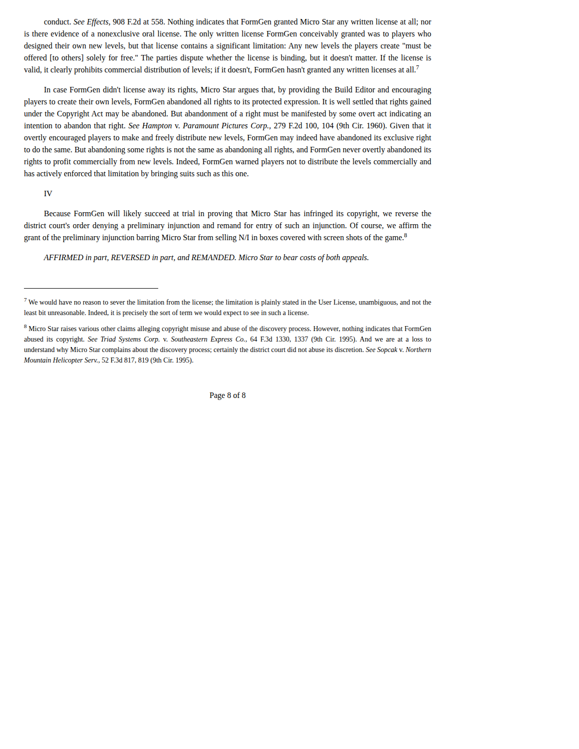conduct. See Effects, 908 F.2d at 558. Nothing indicates that FormGen granted Micro Star any written license at all; nor is there evidence of a nonexclusive oral license. The only written license FormGen conceivably granted was to players who designed their own new levels, but that license contains a significant limitation: Any new levels the players create "must be offered [to others] solely for free." The parties dispute whether the license is binding, but it doesn't matter. If the license is valid, it clearly prohibits commercial distribution of levels; if it doesn't, FormGen hasn't granted any written licenses at all.7
In case FormGen didn't license away its rights, Micro Star argues that, by providing the Build Editor and encouraging players to create their own levels, FormGen abandoned all rights to its protected expression. It is well settled that rights gained under the Copyright Act may be abandoned. But abandonment of a right must be manifested by some overt act indicating an intention to abandon that right. See Hampton v. Paramount Pictures Corp., 279 F.2d 100, 104 (9th Cir. 1960). Given that it overtly encouraged players to make and freely distribute new levels, FormGen may indeed have abandoned its exclusive right to do the same. But abandoning some rights is not the same as abandoning all rights, and FormGen never overtly abandoned its rights to profit commercially from new levels. Indeed, FormGen warned players not to distribute the levels commercially and has actively enforced that limitation by bringing suits such as this one.
IV
Because FormGen will likely succeed at trial in proving that Micro Star has infringed its copyright, we reverse the district court's order denying a preliminary injunction and remand for entry of such an injunction. Of course, we affirm the grant of the preliminary injunction barring Micro Star from selling N/I in boxes covered with screen shots of the game.8
AFFIRMED in part, REVERSED in part, and REMANDED. Micro Star to bear costs of both appeals.
7 We would have no reason to sever the limitation from the license; the limitation is plainly stated in the User License, unambiguous, and not the least bit unreasonable. Indeed, it is precisely the sort of term we would expect to see in such a license.
8 Micro Star raises various other claims alleging copyright misuse and abuse of the discovery process. However, nothing indicates that FormGen abused its copyright. See Triad Systems Corp. v. Southeastern Express Co., 64 F.3d 1330, 1337 (9th Cir. 1995). And we are at a loss to understand why Micro Star complains about the discovery process; certainly the district court did not abuse its discretion. See Sopcak v. Northern Mountain Helicopter Serv., 52 F.3d 817, 819 (9th Cir. 1995).
Page 8 of 8